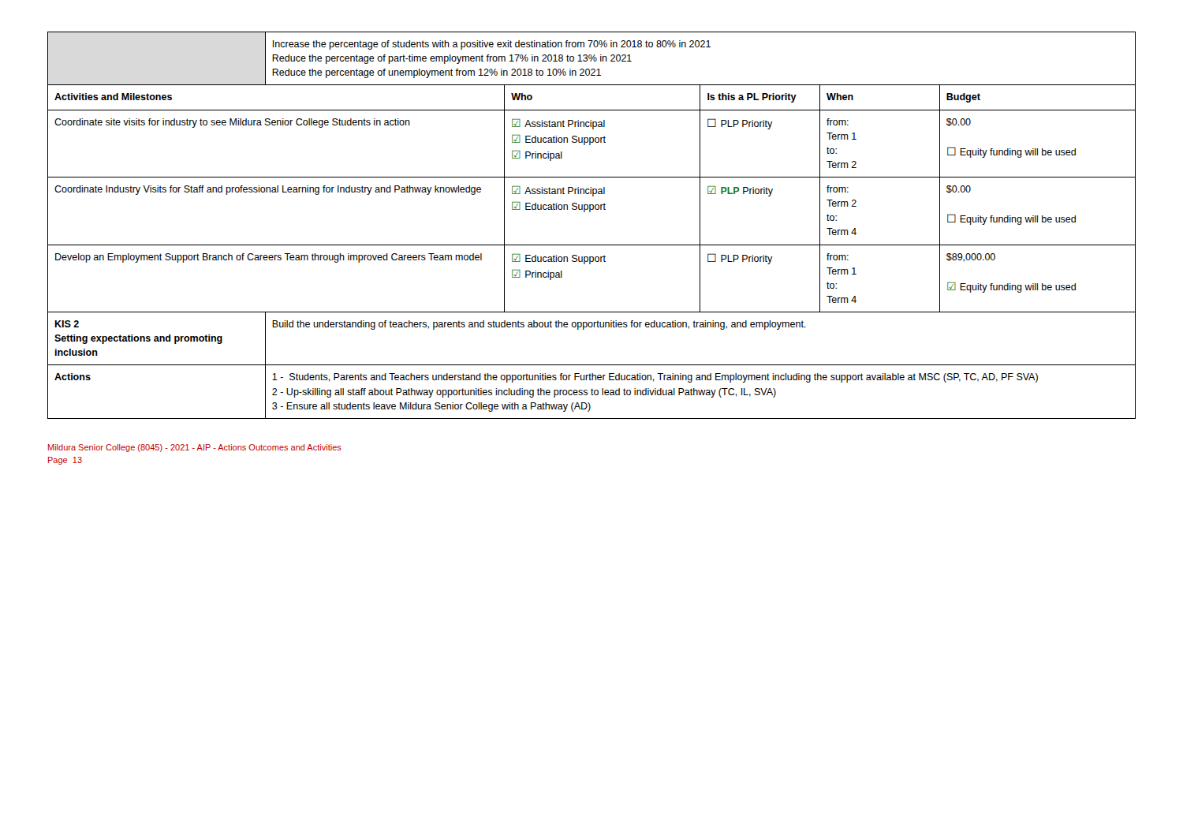| | Increase the percentage of students with a positive exit destination from 70% in 2018 to 80% in 2021 Reduce the percentage of part-time employment from 17% in 2018 to 13% in 2021 Reduce the percentage of unemployment from 12% in 2018 to 10% in 2021 |
| Activities and Milestones | Who | Is this a PL Priority | When | Budget |
| Coordinate site visits for industry to see Mildura Senior College Students in action | Assistant Principal Education Support Principal | PLP Priority | from: Term 1 to: Term 2 | $0.00 Equity funding will be used |
| Coordinate Industry Visits for Staff and professional Learning for Industry and Pathway knowledge | Assistant Principal Education Support | PLP Priority | from: Term 2 to: Term 4 | $0.00 Equity funding will be used |
| Develop an Employment Support Branch of Careers Team through improved Careers Team model | Education Support Principal | PLP Priority | from: Term 1 to: Term 4 | $89,000.00 Equity funding will be used |
| KIS 2 Setting expectations and promoting inclusion | Build the understanding of teachers, parents and students about the opportunities for education, training, and employment. |
| Actions | 1 - Students, Parents and Teachers understand the opportunities for Further Education, Training and Employment including the support available at MSC (SP, TC, AD, PF SVA) 2 - Up-skilling all staff about Pathway opportunities including the process to lead to individual Pathway (TC, IL, SVA) 3 - Ensure all students leave Mildura Senior College with a Pathway (AD) |
Mildura Senior College (8045) - 2021 - AIP - Actions Outcomes and Activities
Page 13